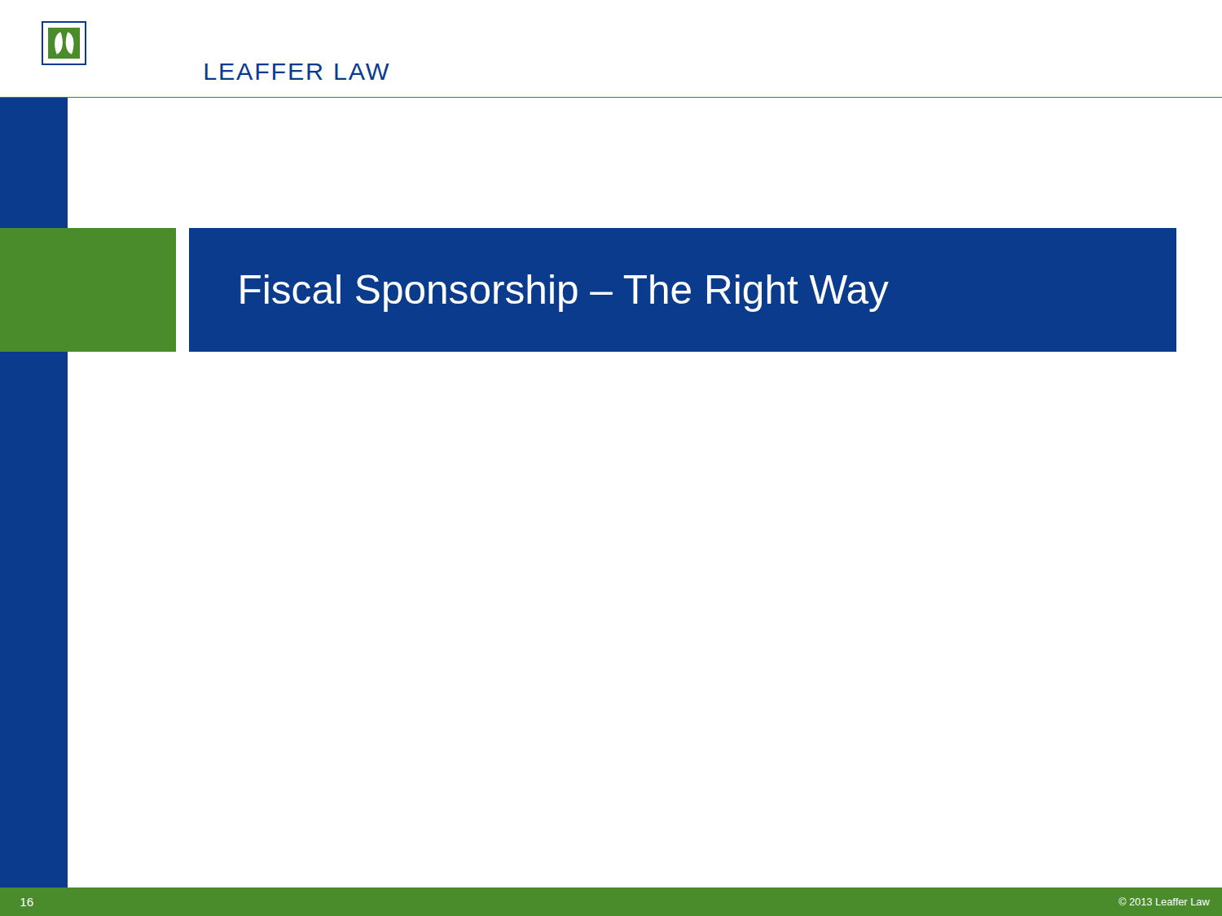LEAFFER LAW
Fiscal Sponsorship – The Right Way
16 © 2013 Leaffer Law